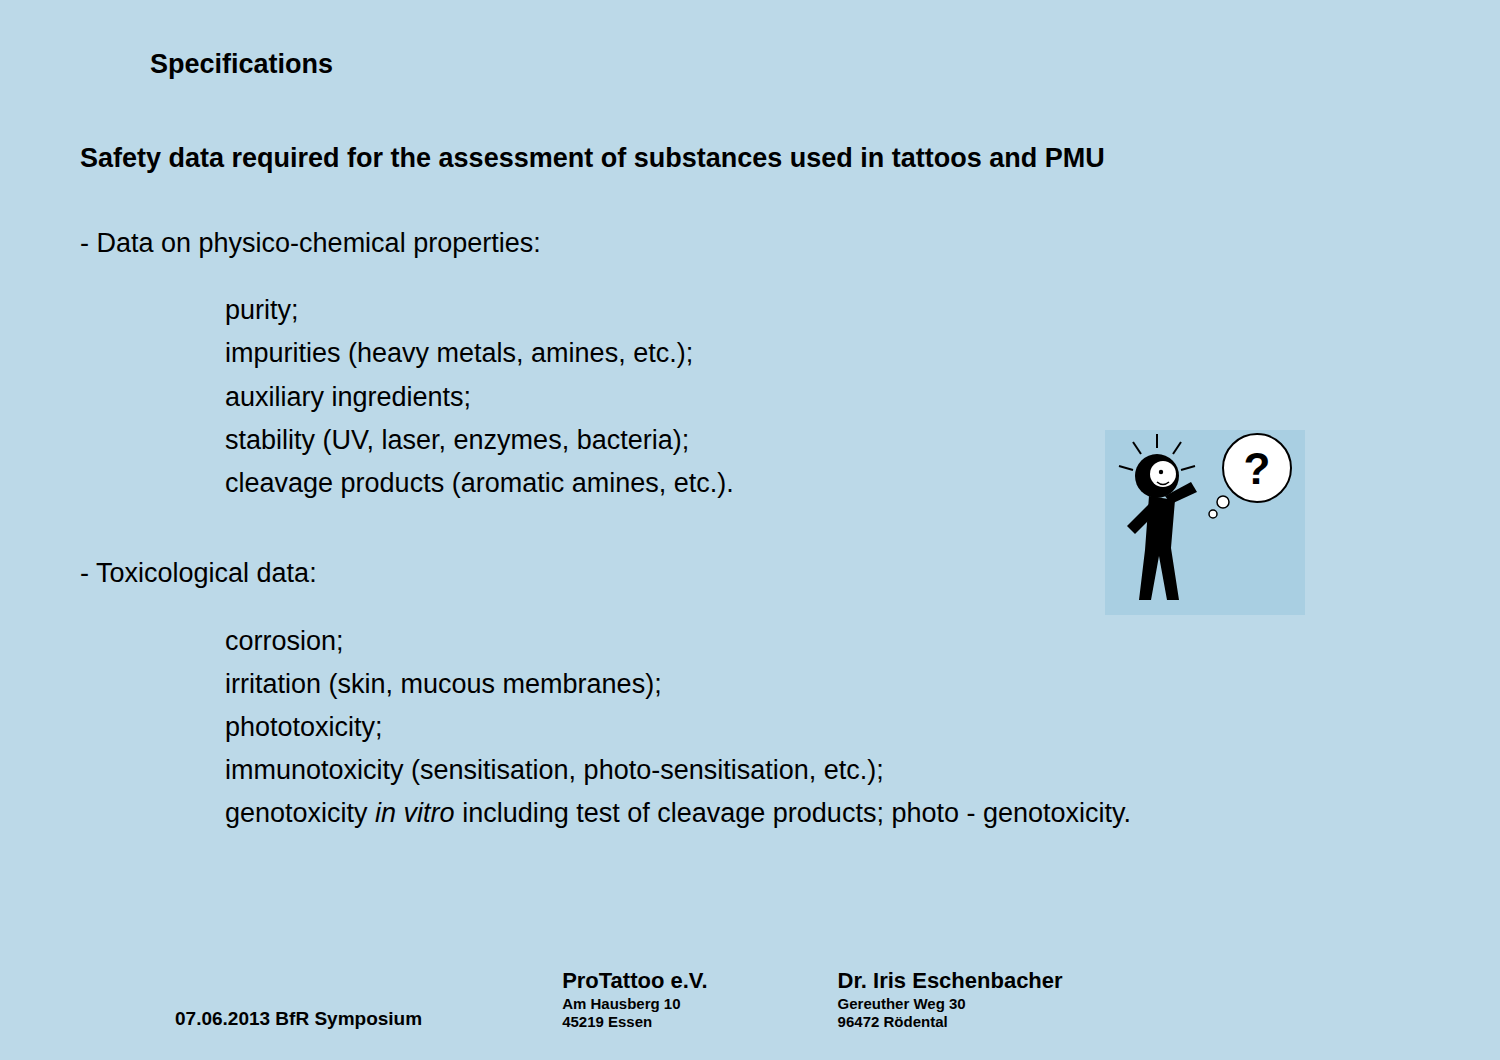Specifications
Safety data required for the assessment of substances used in tattoos and PMU
- Data on physico-chemical properties:
purity;
impurities (heavy metals, amines, etc.);
auxiliary ingredients;
stability (UV, laser, enzymes, bacteria);
cleavage products (aromatic amines, etc.).
- Toxicological data:
corrosion;
irritation (skin, mucous membranes);
phototoxicity;
immunotoxicity (sensitisation, photo-sensitisation, etc.);
genotoxicity in vitro including test of cleavage products; photo - genotoxicity.
?
07.06.2013 BfR Symposium
ProTattoo e.V.
Am Hausberg 10
45219 Essen
Dr. Iris Eschenbacher
Gereuther Weg 30
96472 Rödental